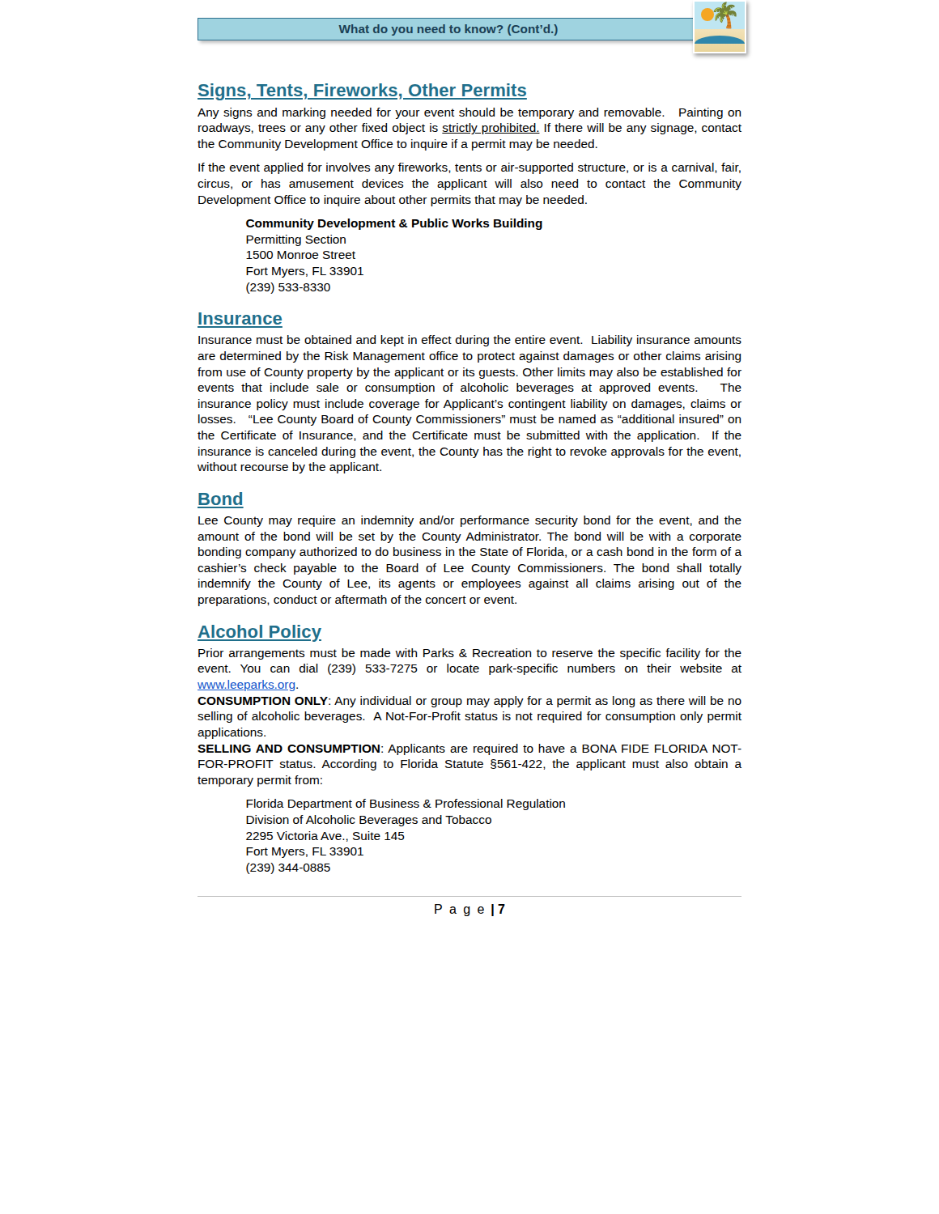What do you need to know? (Cont’d.)
🌴
Signs, Tents, Fireworks, Other Permits
Any signs and marking needed for your event should be temporary and removable. Painting on roadways, trees or any other fixed object is strictly prohibited. If there will be any signage, contact the Community Development Office to inquire if a permit may be needed.
If the event applied for involves any fireworks, tents or air-supported structure, or is a carnival, fair, circus, or has amusement devices the applicant will also need to contact the Community Development Office to inquire about other permits that may be needed.
Community Development & Public Works Building
Permitting Section
1500 Monroe Street
Fort Myers, FL 33901
(239) 533-8330
Insurance
Insurance must be obtained and kept in effect during the entire event. Liability insurance amounts are determined by the Risk Management office to protect against damages or other claims arising from use of County property by the applicant or its guests. Other limits may also be established for events that include sale or consumption of alcoholic beverages at approved events. The insurance policy must include coverage for Applicant’s contingent liability on damages, claims or losses. “Lee County Board of County Commissioners” must be named as “additional insured” on the Certificate of Insurance, and the Certificate must be submitted with the application. If the insurance is canceled during the event, the County has the right to revoke approvals for the event, without recourse by the applicant.
Bond
Lee County may require an indemnity and/or performance security bond for the event, and the amount of the bond will be set by the County Administrator. The bond will be with a corporate bonding company authorized to do business in the State of Florida, or a cash bond in the form of a cashier’s check payable to the Board of Lee County Commissioners. The bond shall totally indemnify the County of Lee, its agents or employees against all claims arising out of the preparations, conduct or aftermath of the concert or event.
Alcohol Policy
Prior arrangements must be made with Parks & Recreation to reserve the specific facility for the event. You can dial (239) 533-7275 or locate park-specific numbers on their website at www.leeparks.org.
CONSUMPTION ONLY: Any individual or group may apply for a permit as long as there will be no selling of alcoholic beverages. A Not-For-Profit status is not required for consumption only permit applications.
SELLING AND CONSUMPTION: Applicants are required to have a BONA FIDE FLORIDA NOT-FOR-PROFIT status. According to Florida Statute §561-422, the applicant must also obtain a temporary permit from:
Florida Department of Business & Professional Regulation
Division of Alcoholic Beverages and Tobacco
2295 Victoria Ave., Suite 145
Fort Myers, FL 33901
(239) 344-0885
P a g e | 7